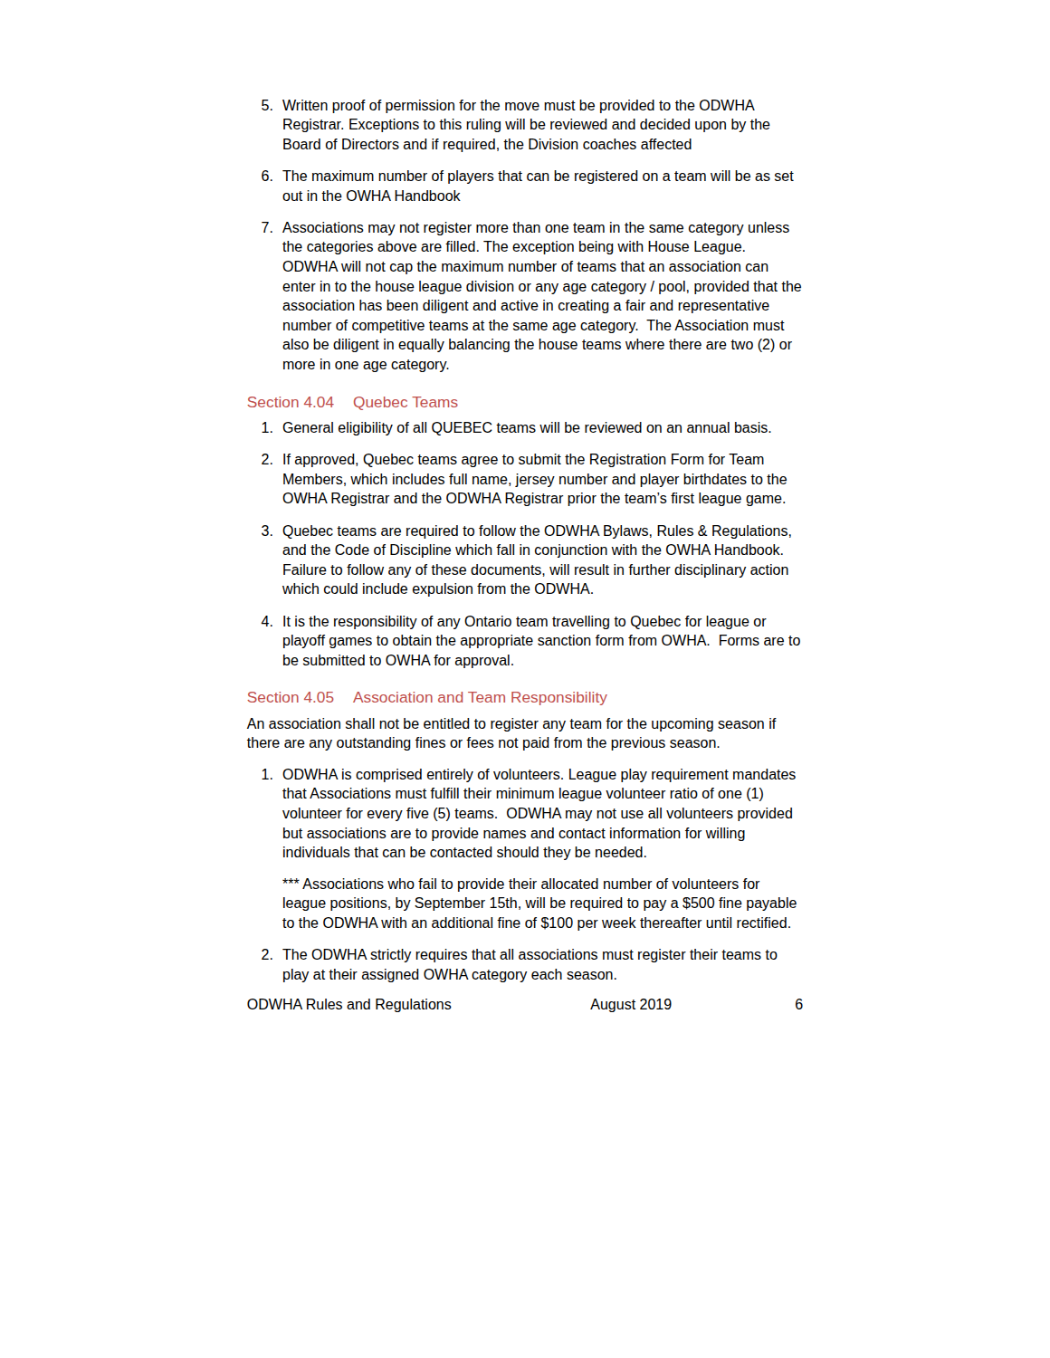Written proof of permission for the move must be provided to the ODWHA Registrar. Exceptions to this ruling will be reviewed and decided upon by the Board of Directors and if required, the Division coaches affected
The maximum number of players that can be registered on a team will be as set out in the OWHA Handbook
Associations may not register more than one team in the same category unless the categories above are filled. The exception being with House League. ODWHA will not cap the maximum number of teams that an association can enter in to the house league division or any age category / pool, provided that the association has been diligent and active in creating a fair and representative number of competitive teams at the same age category. The Association must also be diligent in equally balancing the house teams where there are two (2) or more in one age category.
Section 4.04 Quebec Teams
General eligibility of all QUEBEC teams will be reviewed on an annual basis.
If approved, Quebec teams agree to submit the Registration Form for Team Members, which includes full name, jersey number and player birthdates to the OWHA Registrar and the ODWHA Registrar prior the team’s first league game.
Quebec teams are required to follow the ODWHA Bylaws, Rules & Regulations, and the Code of Discipline which fall in conjunction with the OWHA Handbook. Failure to follow any of these documents, will result in further disciplinary action which could include expulsion from the ODWHA.
It is the responsibility of any Ontario team travelling to Quebec for league or playoff games to obtain the appropriate sanction form from OWHA. Forms are to be submitted to OWHA for approval.
Section 4.05 Association and Team Responsibility
An association shall not be entitled to register any team for the upcoming season if there are any outstanding fines or fees not paid from the previous season.
ODWHA is comprised entirely of volunteers. League play requirement mandates that Associations must fulfill their minimum league volunteer ratio of one (1) volunteer for every five (5) teams. ODWHA may not use all volunteers provided but associations are to provide names and contact information for willing individuals that can be contacted should they be needed.
*** Associations who fail to provide their allocated number of volunteers for league positions, by September 15th, will be required to pay a $500 fine payable to the ODWHA with an additional fine of $100 per week thereafter until rectified.
The ODWHA strictly requires that all associations must register their teams to play at their assigned OWHA category each season.
ODWHA Rules and Regulations August 2019 6